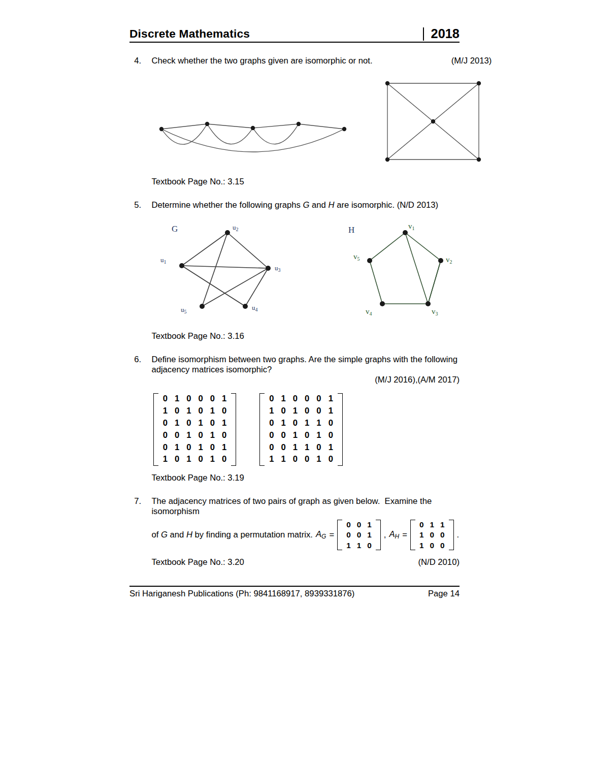Discrete Mathematics
2018
4.
Check whether the two graphs given are isomorphic or not. (M/J 2013)
Textbook Page No.: 3.15
5.
Determine whether the following graphs G and H are isomorphic. (N/D 2013)
G u1 u2 u3 u4 u5 H v1 v2 v3 v4 v5
Textbook Page No.: 3.16
6.
Define isomorphism between two graphs. Are the simple graphs with the following adjacency matrices isomorphic?
(M/J 2016),(A/M 2017)
| 0 | 1 | 0 | 0 | 0 | 1 |
| 1 | 0 | 1 | 0 | 1 | 0 |
| 0 | 1 | 0 | 1 | 0 | 1 |
| 0 | 0 | 1 | 0 | 1 | 0 |
| 0 | 1 | 0 | 1 | 0 | 1 |
| 1 | 0 | 1 | 0 | 1 | 0 |
| 0 | 1 | 0 | 0 | 0 | 1 |
| 1 | 0 | 1 | 0 | 0 | 1 |
| 0 | 1 | 0 | 1 | 1 | 0 |
| 0 | 0 | 1 | 0 | 1 | 0 |
| 0 | 0 | 1 | 1 | 0 | 1 |
| 1 | 1 | 0 | 0 | 1 | 0 |
Textbook Page No.: 3.19
7.
The adjacency matrices of two pairs of graph as given below. Examine the isomorphism
of G and H by finding a permutation matrix. AG=
| 0 | 0 | 1 |
| 0 | 0 | 1 |
| 1 | 1 | 0 |
, AH=
| 0 | 1 | 1 |
| 1 | 0 | 0 |
| 1 | 0 | 0 |
.
Textbook Page No.: 3.20 (N/D 2010)
Sri Hariganesh Publications (Ph: 9841168917, 8939331876) Page 14